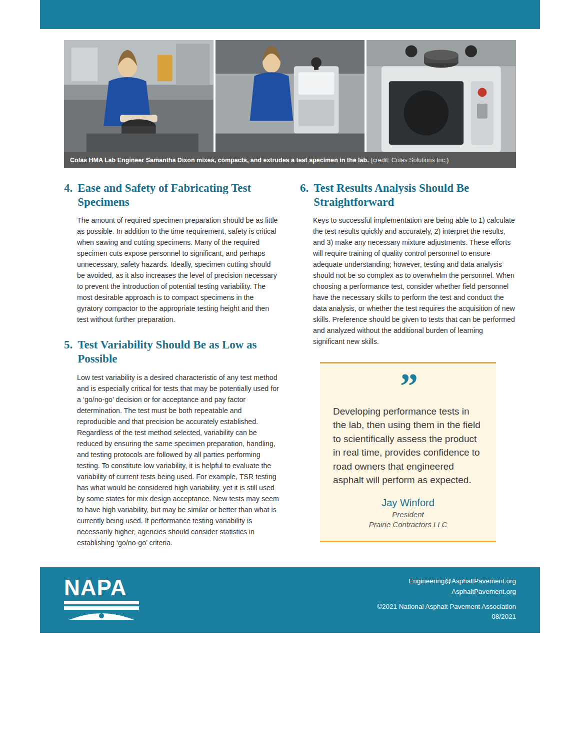Colas HMA Lab Engineer Samantha Dixon mixes, compacts, and extrudes a test specimen in the lab. (credit: Colas Solutions Inc.)
4. Ease and Safety of Fabricating Test Specimens
The amount of required specimen preparation should be as little as possible. In addition to the time requirement, safety is critical when sawing and cutting specimens. Many of the required specimen cuts expose personnel to significant, and perhaps unnecessary, safety hazards. Ideally, specimen cutting should be avoided, as it also increases the level of precision necessary to prevent the introduction of potential testing variability. The most desirable approach is to compact specimens in the gyratory compactor to the appropriate testing height and then test without further preparation.
5. Test Variability Should Be as Low as Possible
Low test variability is a desired characteristic of any test method and is especially critical for tests that may be potentially used for a ‘go/no-go’ decision or for acceptance and pay factor determination. The test must be both repeatable and reproducible and that precision be accurately established. Regardless of the test method selected, variability can be reduced by ensuring the same specimen preparation, handling, and testing protocols are followed by all parties performing testing. To constitute low variability, it is helpful to evaluate the variability of current tests being used. For example, TSR testing has what would be considered high variability, yet it is still used by some states for mix design acceptance. New tests may seem to have high variability, but may be similar or better than what is currently being used. If performance testing variability is necessarily higher, agencies should consider statistics in establishing ‘go/no-go’ criteria.
6. Test Results Analysis Should Be Straightforward
Keys to successful implementation are being able to 1) calculate the test results quickly and accurately, 2) interpret the results, and 3) make any necessary mixture adjustments. These efforts will require training of quality control personnel to ensure adequate understanding; however, testing and data analysis should not be so complex as to overwhelm the personnel. When choosing a performance test, consider whether field personnel have the necessary skills to perform the test and conduct the data analysis, or whether the test requires the acquisition of new skills. Preference should be given to tests that can be performed and analyzed without the additional burden of learning significant new skills.
”
Developing performance tests in the lab, then using them in the field to scientifically assess the product in real time, provides confidence to road owners that engineered asphalt will perform as expected.
Jay Winford President Prairie Contractors LLC
NAPA
Engineering@AsphaltPavement.org
AsphaltPavement.org
©2021 National Asphalt Pavement Association
08/2021